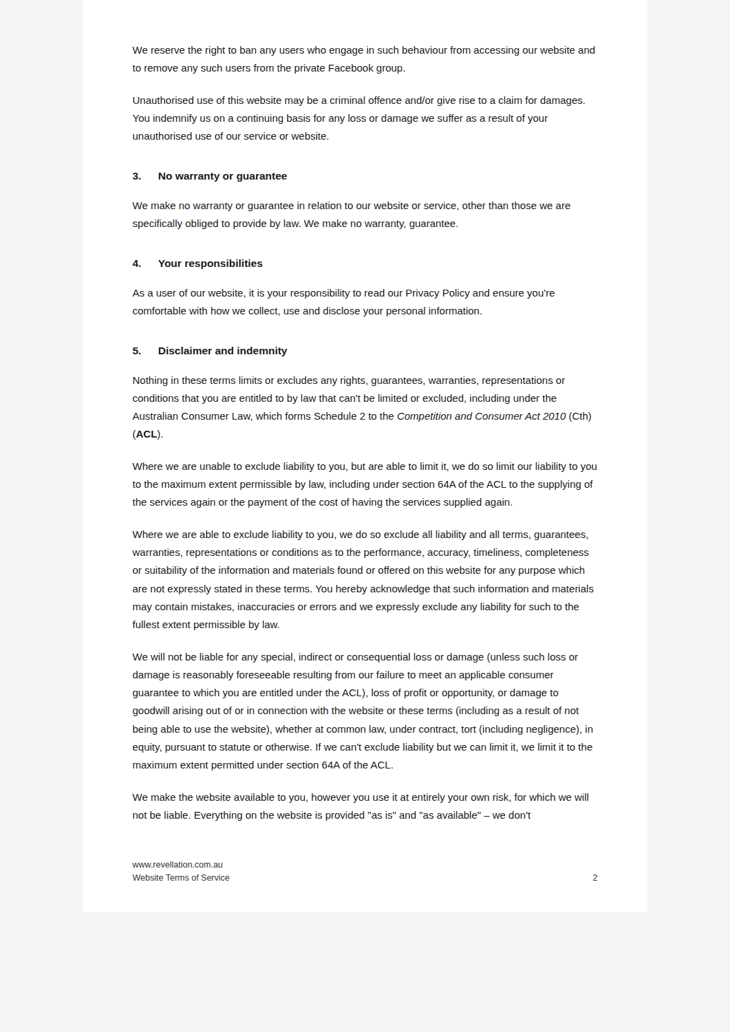We reserve the right to ban any users who engage in such behaviour from accessing our website and to remove any such users from the private Facebook group.
Unauthorised use of this website may be a criminal offence and/or give rise to a claim for damages. You indemnify us on a continuing basis for any loss or damage we suffer as a result of your unauthorised use of our service or website.
3. No warranty or guarantee
We make no warranty or guarantee in relation to our website or service, other than those we are specifically obliged to provide by law. We make no warranty, guarantee.
4. Your responsibilities
As a user of our website, it is your responsibility to read our Privacy Policy and ensure you're comfortable with how we collect, use and disclose your personal information.
5. Disclaimer and indemnity
Nothing in these terms limits or excludes any rights, guarantees, warranties, representations or conditions that you are entitled to by law that can't be limited or excluded, including under the Australian Consumer Law, which forms Schedule 2 to the Competition and Consumer Act 2010 (Cth) (ACL).
Where we are unable to exclude liability to you, but are able to limit it, we do so limit our liability to you to the maximum extent permissible by law, including under section 64A of the ACL to the supplying of the services again or the payment of the cost of having the services supplied again.
Where we are able to exclude liability to you, we do so exclude all liability and all terms, guarantees, warranties, representations or conditions as to the performance, accuracy, timeliness, completeness or suitability of the information and materials found or offered on this website for any purpose which are not expressly stated in these terms. You hereby acknowledge that such information and materials may contain mistakes, inaccuracies or errors and we expressly exclude any liability for such to the fullest extent permissible by law.
We will not be liable for any special, indirect or consequential loss or damage (unless such loss or damage is reasonably foreseeable resulting from our failure to meet an applicable consumer guarantee to which you are entitled under the ACL), loss of profit or opportunity, or damage to goodwill arising out of or in connection with the website or these terms (including as a result of not being able to use the website), whether at common law, under contract, tort (including negligence), in equity, pursuant to statute or otherwise. If we can't exclude liability but we can limit it, we limit it to the maximum extent permitted under section 64A of the ACL.
We make the website available to you, however you use it at entirely your own risk, for which we will not be liable. Everything on the website is provided "as is" and "as available" – we don't
www.revellation.com.au
Website Terms of Service 2